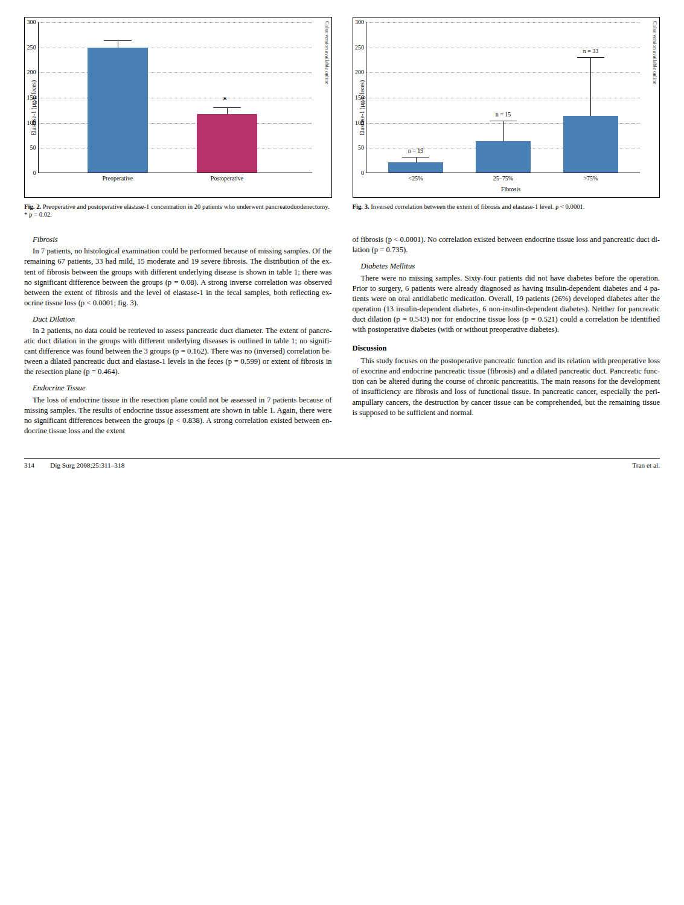Color version available online
Elastase-1 (µg/g feces)
300
250
200
150
100
50
0
Preoperative
*
Postoperative
Fig. 2. Preoperative and postoperative elastase-1 concentration in 20 patients who underwent pancreatoduodenectomy. * p = 0.02.
Color version available online
Elastase-1 (µg/g feces)
300
250
200
150
100
50
0
n = 19
<25%
n = 15
25–75%
n = 33
>75%
Fibrosis
Fig. 3. Inversed correlation between the extent of fibrosis and elastase-1 level. p < 0.0001.
Fibrosis
In 7 patients, no histological examination could be performed because of missing samples. Of the remaining 67 patients, 33 had mild, 15 moderate and 19 severe fibrosis. The distribution of the extent of fibrosis between the groups with different underlying disease is shown in table 1; there was no significant difference between the groups (p = 0.08). A strong inverse correlation was observed between the extent of fibrosis and the level of elastase-1 in the fecal samples, both reflecting exocrine tissue loss (p < 0.0001; fig. 3).
Duct Dilation
In 2 patients, no data could be retrieved to assess pancreatic duct diameter. The extent of pancreatic duct dilation in the groups with different underlying diseases is outlined in table 1; no significant difference was found between the 3 groups (p = 0.162). There was no (inversed) correlation between a dilated pancreatic duct and elastase-1 levels in the feces (p = 0.599) or extent of fibrosis in the resection plane (p = 0.464).
Endocrine Tissue
The loss of endocrine tissue in the resection plane could not be assessed in 7 patients because of missing samples. The results of endocrine tissue assessment are shown in table 1. Again, there were no significant differences between the groups (p < 0.838). A strong correlation existed between endocrine tissue loss and the extent
of fibrosis (p < 0.0001). No correlation existed between endocrine tissue loss and pancreatic duct dilation (p = 0.735).
Diabetes Mellitus
There were no missing samples. Sixty-four patients did not have diabetes before the operation. Prior to surgery, 6 patients were already diagnosed as having insulin-dependent diabetes and 4 patients were on oral antidiabetic medication. Overall, 19 patients (26%) developed diabetes after the operation (13 insulin-dependent diabetes, 6 non-insulin-dependent diabetes). Neither for pancreatic duct dilation (p = 0.543) nor for endocrine tissue loss (p = 0.521) could a correlation be identified with postoperative diabetes (with or without preoperative diabetes).
Discussion
This study focuses on the postoperative pancreatic function and its relation with preoperative loss of exocrine and endocrine pancreatic tissue (fibrosis) and a dilated pancreatic duct. Pancreatic function can be altered during the course of chronic pancreatitis. The main reasons for the development of insufficiency are fibrosis and loss of functional tissue. In pancreatic cancer, especially the periampullary cancers, the destruction by cancer tissue can be comprehended, but the remaining tissue is supposed to be sufficient and normal.
314 Dig Surg 2008;25:311–318
Tran et al.